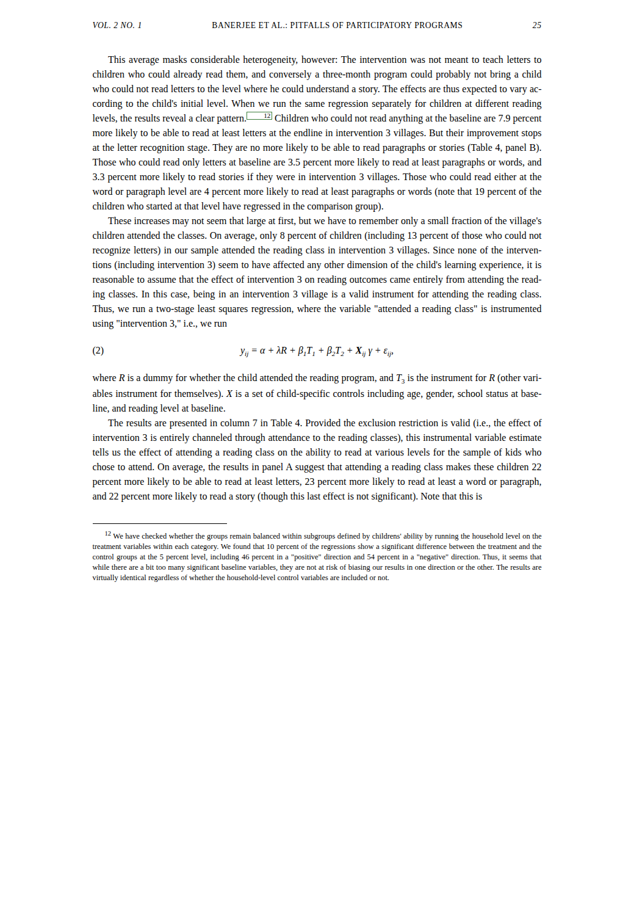VOL. 2 NO. 1 BANERJEE ET AL.: PITFALLS OF PARTICIPATORY PROGRAMS 25
This average masks considerable heterogeneity, however: The intervention was not meant to teach letters to children who could already read them, and conversely a three-month program could probably not bring a child who could not read letters to the level where he could understand a story. The effects are thus expected to vary according to the child's initial level. When we run the same regression separately for children at different reading levels, the results reveal a clear pattern.12 Children who could not read anything at the baseline are 7.9 percent more likely to be able to read at least letters at the endline in intervention 3 villages. But their improvement stops at the letter recognition stage. They are no more likely to be able to read paragraphs or stories (Table 4, panel B). Those who could read only letters at baseline are 3.5 percent more likely to read at least paragraphs or words, and 3.3 percent more likely to read stories if they were in intervention 3 villages. Those who could read either at the word or paragraph level are 4 percent more likely to read at least paragraphs or words (note that 19 percent of the children who started at that level have regressed in the comparison group).
These increases may not seem that large at first, but we have to remember only a small fraction of the village's children attended the classes. On average, only 8 percent of children (including 13 percent of those who could not recognize letters) in our sample attended the reading class in intervention 3 villages. Since none of the interventions (including intervention 3) seem to have affected any other dimension of the child's learning experience, it is reasonable to assume that the effect of intervention 3 on reading outcomes came entirely from attending the reading classes. In this case, being in an intervention 3 village is a valid instrument for attending the reading class. Thus, we run a two-stage least squares regression, where the variable "attended a reading class" is instrumented using "intervention 3," i.e., we run
(2) yij = α + λR + β1T1 + β2T2 + Xij γ + εij,
where R is a dummy for whether the child attended the reading program, and T3 is the instrument for R (other variables instrument for themselves). X is a set of child-specific controls including age, gender, school status at baseline, and reading level at baseline.
The results are presented in column 7 in Table 4. Provided the exclusion restriction is valid (i.e., the effect of intervention 3 is entirely channeled through attendance to the reading classes), this instrumental variable estimate tells us the effect of attending a reading class on the ability to read at various levels for the sample of kids who chose to attend. On average, the results in panel A suggest that attending a reading class makes these children 22 percent more likely to be able to read at least letters, 23 percent more likely to read at least a word or paragraph, and 22 percent more likely to read a story (though this last effect is not significant). Note that this is
12 We have checked whether the groups remain balanced within subgroups defined by childrens' ability by running the household level on the treatment variables within each category. We found that 10 percent of the regressions show a significant difference between the treatment and the control groups at the 5 percent level, including 46 percent in a "positive" direction and 54 percent in a "negative" direction. Thus, it seems that while there are a bit too many significant baseline variables, they are not at risk of biasing our results in one direction or the other. The results are virtually identical regardless of whether the household-level control variables are included or not.